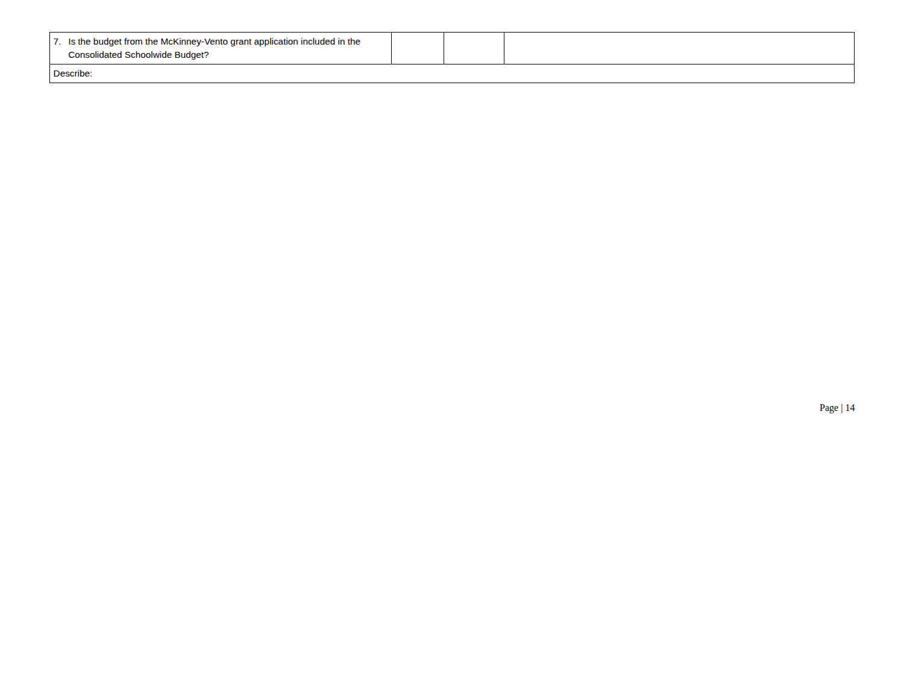| 7. Is the budget from the McKinney-Vento grant application included in the Consolidated Schoolwide Budget? | | | |
| Describe: |
Page | 14